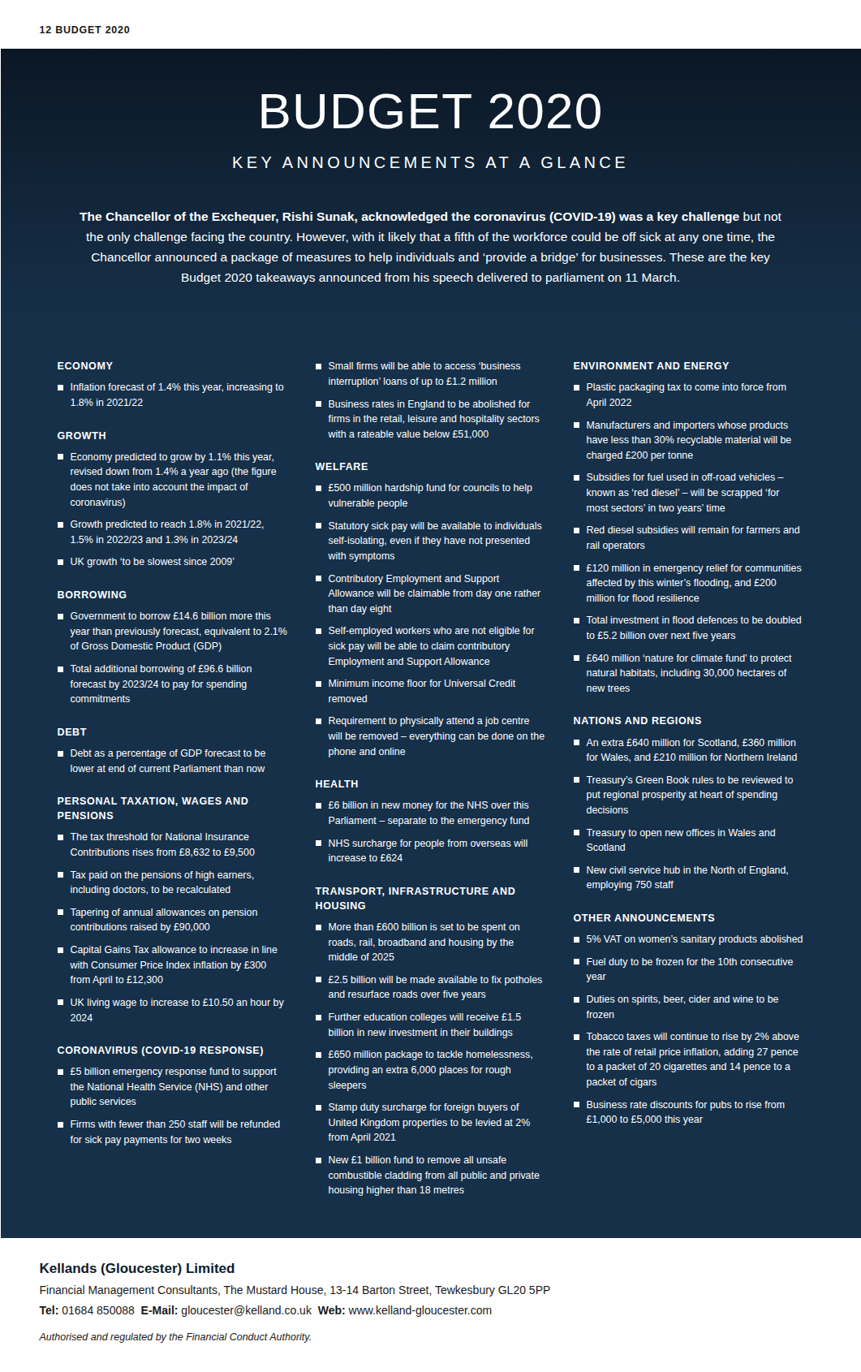12 BUDGET 2020
BUDGET 2020
Key announcements at a glance
The Chancellor of the Exchequer, Rishi Sunak, acknowledged the coronavirus (COVID-19) was a key challenge but not the only challenge facing the country. However, with it likely that a fifth of the workforce could be off sick at any one time, the Chancellor announced a package of measures to help individuals and ‘provide a bridge’ for businesses. These are the key Budget 2020 takeaways announced from his speech delivered to parliament on 11 March.
Economy
Inflation forecast of 1.4% this year, increasing to 1.8% in 2021/22
Growth
Economy predicted to grow by 1.1% this year, revised down from 1.4% a year ago (the figure does not take into account the impact of coronavirus)
Growth predicted to reach 1.8% in 2021/22, 1.5% in 2022/23 and 1.3% in 2023/24
UK growth ‘to be slowest since 2009’
Borrowing
Government to borrow £14.6 billion more this year than previously forecast, equivalent to 2.1% of Gross Domestic Product (GDP)
Total additional borrowing of £96.6 billion forecast by 2023/24 to pay for spending commitments
Debt
Debt as a percentage of GDP forecast to be lower at end of current Parliament than now
Personal taxation, wages and pensions
The tax threshold for National Insurance Contributions rises from £8,632 to £9,500
Tax paid on the pensions of high earners, including doctors, to be recalculated
Tapering of annual allowances on pension contributions raised by £90,000
Capital Gains Tax allowance to increase in line with Consumer Price Index inflation by £300 from April to £12,300
UK living wage to increase to £10.50 an hour by 2024
Coronavirus (COVID-19 response)
£5 billion emergency response fund to support the National Health Service (NHS) and other public services
Firms with fewer than 250 staff will be refunded for sick pay payments for two weeks
Small firms will be able to access ‘business interruption’ loans of up to £1.2 million
Business rates in England to be abolished for firms in the retail, leisure and hospitality sectors with a rateable value below £51,000
Welfare
£500 million hardship fund for councils to help vulnerable people
Statutory sick pay will be available to individuals self-isolating, even if they have not presented with symptoms
Contributory Employment and Support Allowance will be claimable from day one rather than day eight
Self-employed workers who are not eligible for sick pay will be able to claim contributory Employment and Support Allowance
Minimum income floor for Universal Credit removed
Requirement to physically attend a job centre will be removed – everything can be done on the phone and online
Health
£6 billion in new money for the NHS over this Parliament – separate to the emergency fund
NHS surcharge for people from overseas will increase to £624
Transport, infrastructure and housing
More than £600 billion is set to be spent on roads, rail, broadband and housing by the middle of 2025
£2.5 billion will be made available to fix potholes and resurface roads over five years
Further education colleges will receive £1.5 billion in new investment in their buildings
£650 million package to tackle homelessness, providing an extra 6,000 places for rough sleepers
Stamp duty surcharge for foreign buyers of United Kingdom properties to be levied at 2% from April 2021
New £1 billion fund to remove all unsafe combustible cladding from all public and private housing higher than 18 metres
Environment and energy
Plastic packaging tax to come into force from April 2022
Manufacturers and importers whose products have less than 30% recyclable material will be charged £200 per tonne
Subsidies for fuel used in off-road vehicles – known as ‘red diesel’ – will be scrapped ‘for most sectors’ in two years’ time
Red diesel subsidies will remain for farmers and rail operators
£120 million in emergency relief for communities affected by this winter’s flooding, and £200 million for flood resilience
Total investment in flood defences to be doubled to £5.2 billion over next five years
£640 million ‘nature for climate fund’ to protect natural habitats, including 30,000 hectares of new trees
Nations and regions
An extra £640 million for Scotland, £360 million for Wales, and £210 million for Northern Ireland
Treasury’s Green Book rules to be reviewed to put regional prosperity at heart of spending decisions
Treasury to open new offices in Wales and Scotland
New civil service hub in the North of England, employing 750 staff
Other announcements
5% VAT on women’s sanitary products abolished
Fuel duty to be frozen for the 10th consecutive year
Duties on spirits, beer, cider and wine to be frozen
Tobacco taxes will continue to rise by 2% above the rate of retail price inflation, adding 27 pence to a packet of 20 cigarettes and 14 pence to a packet of cigars
Business rate discounts for pubs to rise from £1,000 to £5,000 this year
Kellands (Gloucester) Limited
Financial Management Consultants, The Mustard House, 13-14 Barton Street, Tewkesbury GL20 5PP
Tel: 01684 850088 E-Mail: gloucester@kelland.co.uk Web: www.kelland-gloucester.com
Authorised and regulated by the Financial Conduct Authority.